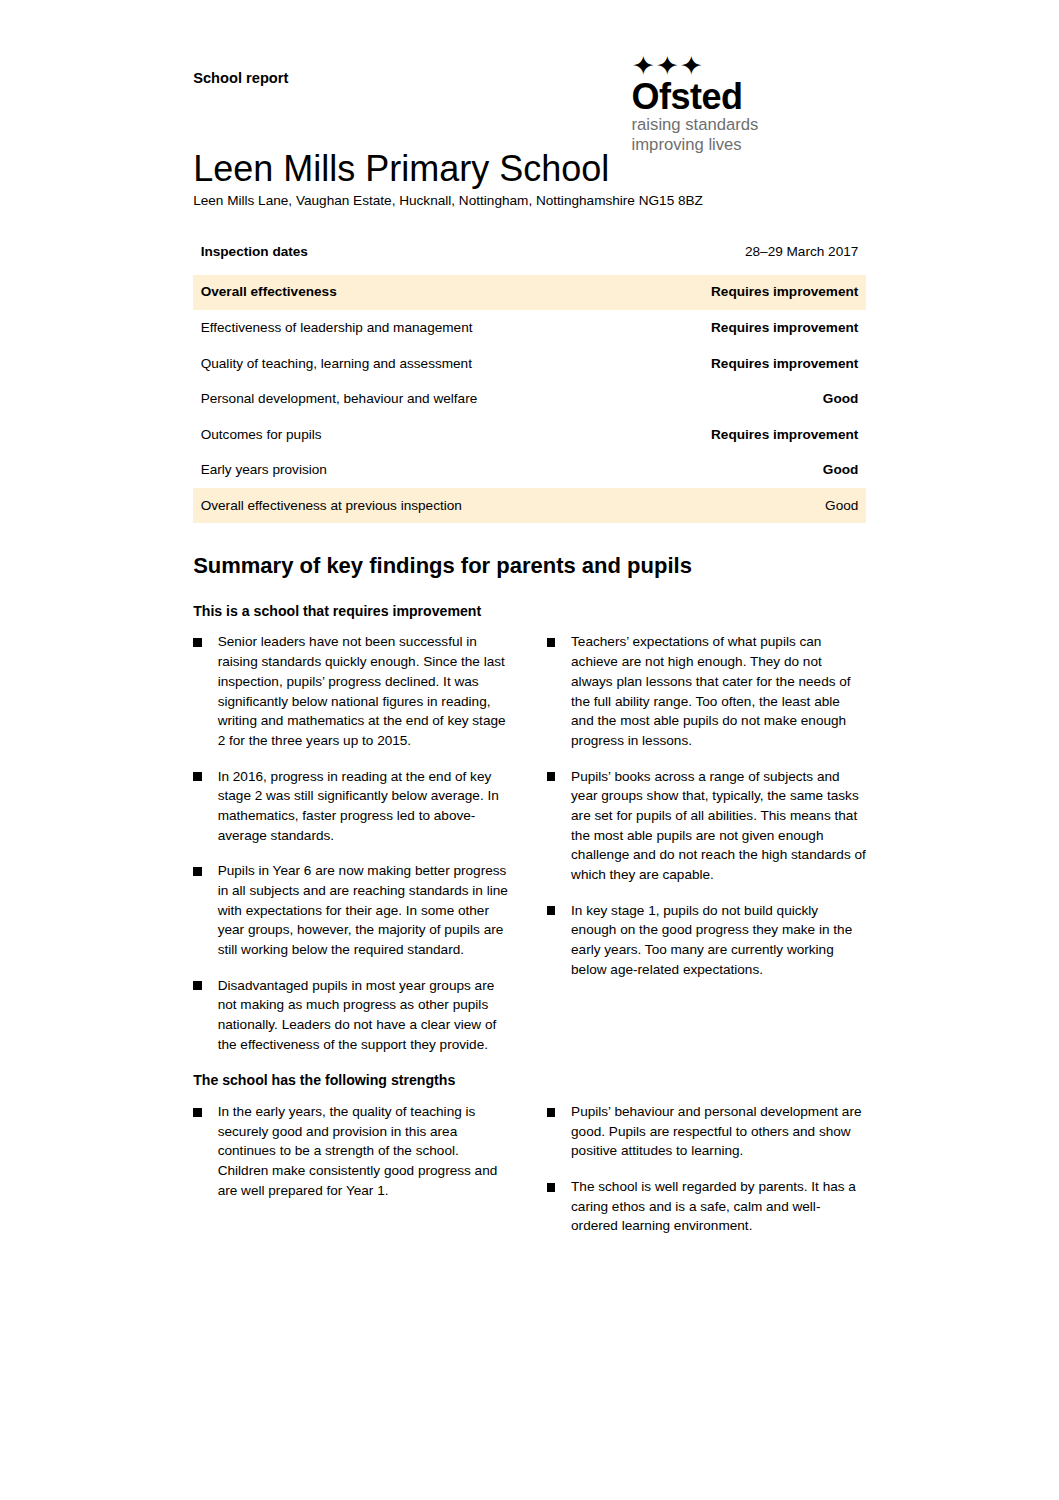School report
✦✦✦
Ofsted
raising standards
improving lives
Leen Mills Primary School
Leen Mills Lane, Vaughan Estate, Hucknall, Nottingham, Nottinghamshire NG15 8BZ
| Inspection dates | 28–29 March 2017 |
| Overall effectiveness | Requires improvement |
| Effectiveness of leadership and management | Requires improvement |
| Quality of teaching, learning and assessment | Requires improvement |
| Personal development, behaviour and welfare | Good |
| Outcomes for pupils | Requires improvement |
| Early years provision | Good |
| Overall effectiveness at previous inspection | Good |
Summary of key findings for parents and pupils
This is a school that requires improvement
Senior leaders have not been successful in raising standards quickly enough. Since the last inspection, pupils’ progress declined. It was significantly below national figures in reading, writing and mathematics at the end of key stage 2 for the three years up to 2015.
In 2016, progress in reading at the end of key stage 2 was still significantly below average. In mathematics, faster progress led to above-average standards.
Pupils in Year 6 are now making better progress in all subjects and are reaching standards in line with expectations for their age. In some other year groups, however, the majority of pupils are still working below the required standard.
Disadvantaged pupils in most year groups are not making as much progress as other pupils nationally. Leaders do not have a clear view of the effectiveness of the support they provide.
Teachers’ expectations of what pupils can achieve are not high enough. They do not always plan lessons that cater for the needs of the full ability range. Too often, the least able and the most able pupils do not make enough progress in lessons.
Pupils’ books across a range of subjects and year groups show that, typically, the same tasks are set for pupils of all abilities. This means that the most able pupils are not given enough challenge and do not reach the high standards of which they are capable.
In key stage 1, pupils do not build quickly enough on the good progress they make in the early years. Too many are currently working below age-related expectations.
The school has the following strengths
In the early years, the quality of teaching is securely good and provision in this area continues to be a strength of the school. Children make consistently good progress and are well prepared for Year 1.
Pupils’ behaviour and personal development are good. Pupils are respectful to others and show positive attitudes to learning.
The school is well regarded by parents. It has a caring ethos and is a safe, calm and well-ordered learning environment.